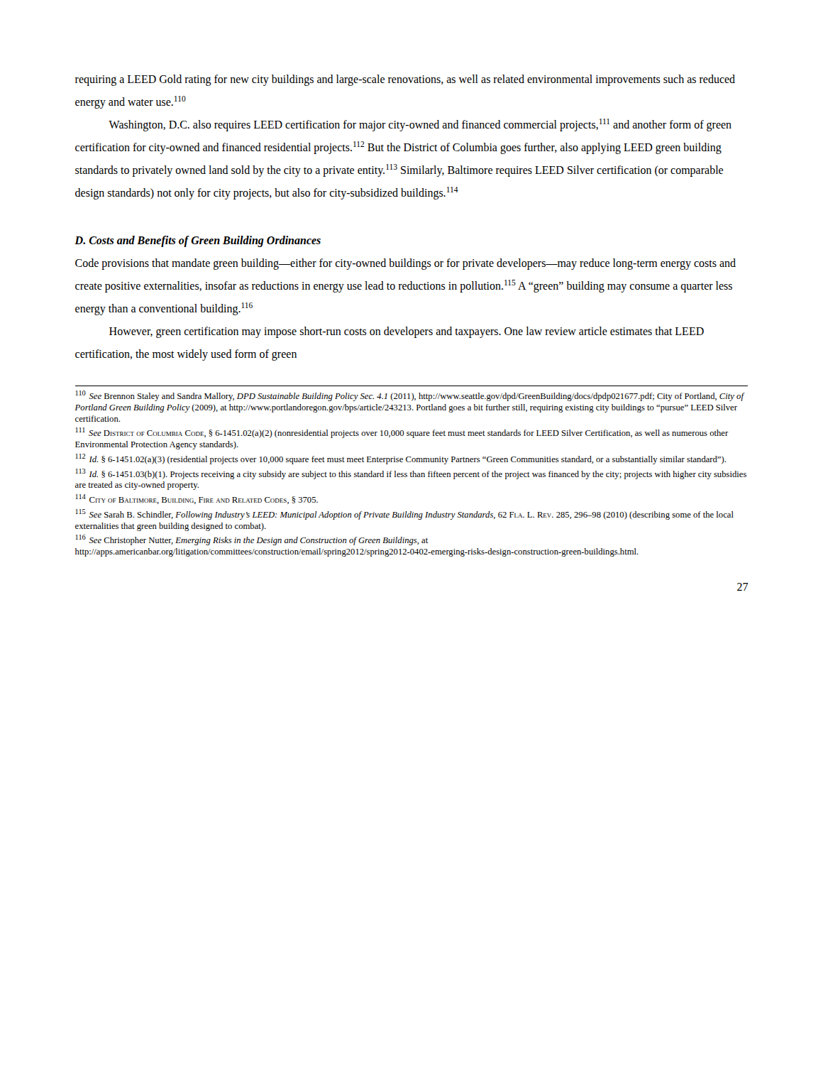requiring a LEED Gold rating for new city buildings and large-scale renovations, as well as related environmental improvements such as reduced energy and water use.110
Washington, D.C. also requires LEED certification for major city-owned and financed commercial projects,111 and another form of green certification for city-owned and financed residential projects.112 But the District of Columbia goes further, also applying LEED green building standards to privately owned land sold by the city to a private entity.113 Similarly, Baltimore requires LEED Silver certification (or comparable design standards) not only for city projects, but also for city-subsidized buildings.114
D. Costs and Benefits of Green Building Ordinances
Code provisions that mandate green building—either for city-owned buildings or for private developers—may reduce long-term energy costs and create positive externalities, insofar as reductions in energy use lead to reductions in pollution.115 A “green” building may consume a quarter less energy than a conventional building.116
However, green certification may impose short-run costs on developers and taxpayers. One law review article estimates that LEED certification, the most widely used form of green
110 See Brennon Staley and Sandra Mallory, DPD Sustainable Building Policy Sec. 4.1 (2011), http://www.seattle.gov/dpd/GreenBuilding/docs/dpdp021677.pdf; City of Portland, City of Portland Green Building Policy (2009), at http://www.portlandoregon.gov/bps/article/243213. Portland goes a bit further still, requiring existing city buildings to “pursue” LEED Silver certification.
111 See District of Columbia Code, § 6-1451.02(a)(2) (nonresidential projects over 10,000 square feet must meet standards for LEED Silver Certification, as well as numerous other Environmental Protection Agency standards).
112 Id. § 6-1451.02(a)(3) (residential projects over 10,000 square feet must meet Enterprise Community Partners “Green Communities standard, or a substantially similar standard”).
113 Id. § 6-1451.03(b)(1). Projects receiving a city subsidy are subject to this standard if less than fifteen percent of the project was financed by the city; projects with higher city subsidies are treated as city-owned property.
114 City of Baltimore, Building, Fire and Related Codes, § 3705.
115 See Sarah B. Schindler, Following Industry’s LEED: Municipal Adoption of Private Building Industry Standards, 62 Fla. L. Rev. 285, 296–98 (2010) (describing some of the local externalities that green building designed to combat).
116 See Christopher Nutter, Emerging Risks in the Design and Construction of Green Buildings, at http://apps.americanbar.org/litigation/committees/construction/email/spring2012/spring2012-0402-emerging-risks-design-construction-green-buildings.html.
27